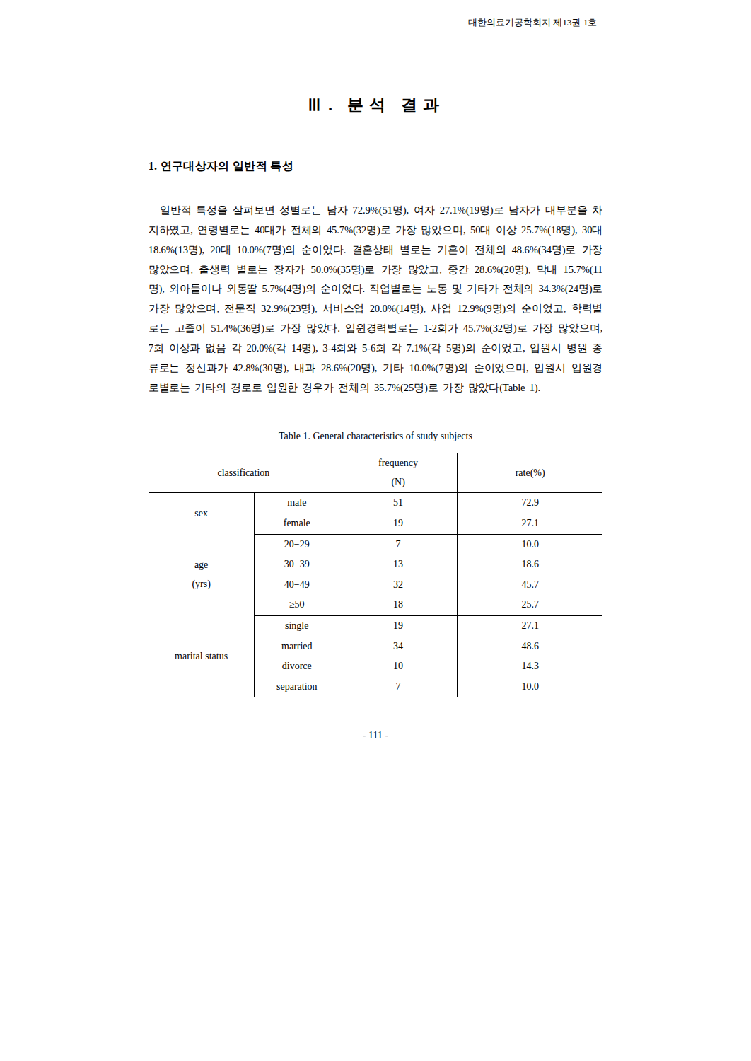- 대한의료기공학회지 제13권 1호 -
Ⅲ. 분석 결과
1. 연구대상자의 일반적 특성
일반적 특성을 살펴보면 성별로는 남자 72.9%(51명), 여자 27.1%(19명)로 남자가 대부분을 차지하였고, 연령별로는 40대가 전체의 45.7%(32명)로 가장 많았으며, 50대 이상 25.7%(18명), 30대 18.6%(13명), 20대 10.0%(7명)의 순이었다. 결혼상태 별로는 기혼이 전체의 48.6%(34명)로 가장 많았으며, 출생력 별로는 장자가 50.0%(35명)로 가장 많았고, 중간 28.6%(20명), 막내 15.7%(11명), 외아들이나 외동딸 5.7%(4명)의 순이었다. 직업별로는 노동 및 기타가 전체의 34.3%(24명)로 가장 많았으며, 전문직 32.9%(23명), 서비스업 20.0%(14명), 사업 12.9%(9명)의 순이었고, 학력별로는 고졸이 51.4%(36명)로 가장 많았다. 입원경력별로는 1-2회가 45.7%(32명)로 가장 많았으며, 7회 이상과 없음 각 20.0%(각 14명), 3-4회와 5-6회 각 7.1%(각 5명)의 순이었고, 입원시 병원 종류로는 정신과가 42.8%(30명), 내과 28.6%(20명), 기타 10.0%(7명)의 순이었으며, 입원시 입원경로별로는 기타의 경로로 입원한 경우가 전체의 35.7%(25명)로 가장 많았다(Table 1).
Table 1. General characteristics of study subjects
| classification | frequency (N) | rate(%) |
| sex | male | 51 | 72.9 |
| female | 19 | 27.1 |
| age (yrs) | 20−29 | 7 | 10.0 |
| 30−39 | 13 | 18.6 |
| 40−49 | 32 | 45.7 |
| ≥50 | 18 | 25.7 |
| marital status | single | 19 | 27.1 |
| married | 34 | 48.6 |
| divorce | 10 | 14.3 |
| separation | 7 | 10.0 |
- 111 -